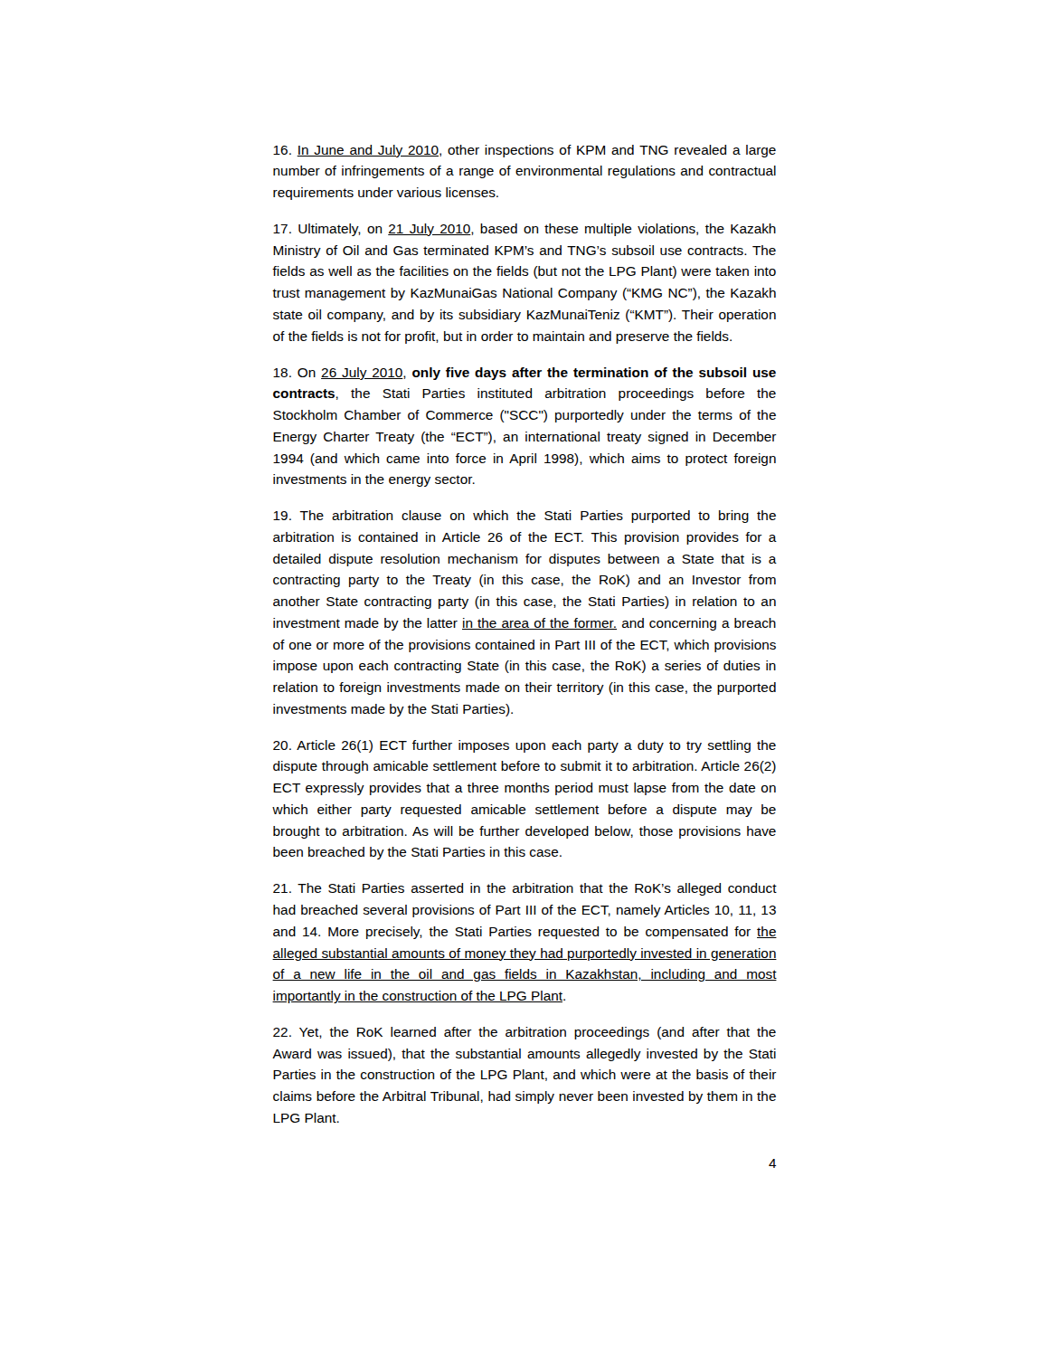16. In June and July 2010, other inspections of KPM and TNG revealed a large number of infringements of a range of environmental regulations and contractual requirements under various licenses.
17. Ultimately, on 21 July 2010, based on these multiple violations, the Kazakh Ministry of Oil and Gas terminated KPM’s and TNG’s subsoil use contracts. The fields as well as the facilities on the fields (but not the LPG Plant) were taken into trust management by KazMunaiGas National Company (“KMG NC”), the Kazakh state oil company, and by its subsidiary KazMunaiTeniz (“KMT”). Their operation of the fields is not for profit, but in order to maintain and preserve the fields.
18. On 26 July 2010, only five days after the termination of the subsoil use contracts, the Stati Parties instituted arbitration proceedings before the Stockholm Chamber of Commerce ("SCC") purportedly under the terms of the Energy Charter Treaty (the “ECT”), an international treaty signed in December 1994 (and which came into force in April 1998), which aims to protect foreign investments in the energy sector.
19. The arbitration clause on which the Stati Parties purported to bring the arbitration is contained in Article 26 of the ECT. This provision provides for a detailed dispute resolution mechanism for disputes between a State that is a contracting party to the Treaty (in this case, the RoK) and an Investor from another State contracting party (in this case, the Stati Parties) in relation to an investment made by the latter in the area of the former. and concerning a breach of one or more of the provisions contained in Part III of the ECT, which provisions impose upon each contracting State (in this case, the RoK) a series of duties in relation to foreign investments made on their territory (in this case, the purported investments made by the Stati Parties).
20. Article 26(1) ECT further imposes upon each party a duty to try settling the dispute through amicable settlement before to submit it to arbitration. Article 26(2) ECT expressly provides that a three months period must lapse from the date on which either party requested amicable settlement before a dispute may be brought to arbitration. As will be further developed below, those provisions have been breached by the Stati Parties in this case.
21. The Stati Parties asserted in the arbitration that the RoK’s alleged conduct had breached several provisions of Part III of the ECT, namely Articles 10, 11, 13 and 14. More precisely, the Stati Parties requested to be compensated for the alleged substantial amounts of money they had purportedly invested in generation of a new life in the oil and gas fields in Kazakhstan, including and most importantly in the construction of the LPG Plant.
22. Yet, the RoK learned after the arbitration proceedings (and after that the Award was issued), that the substantial amounts allegedly invested by the Stati Parties in the construction of the LPG Plant, and which were at the basis of their claims before the Arbitral Tribunal, had simply never been invested by them in the LPG Plant.
4